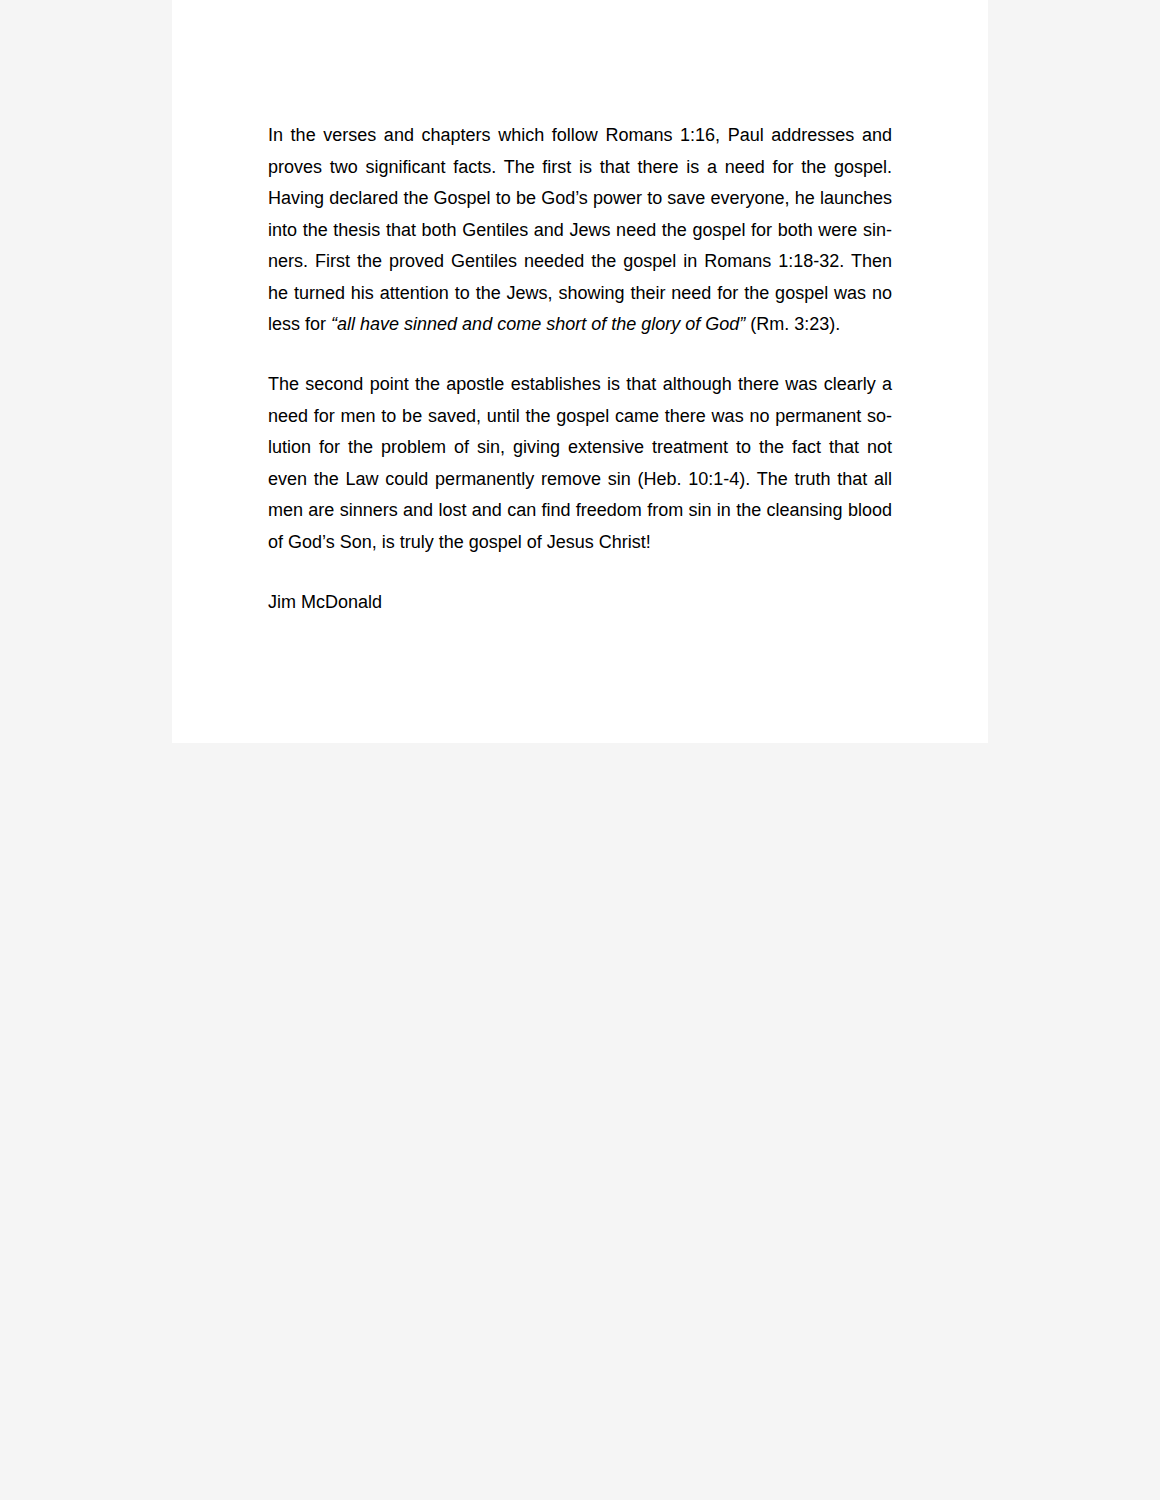In the verses and chapters which follow Romans 1:16, Paul addresses and proves two significant facts. The first is that there is a need for the gospel. Having declared the Gospel to be God’s power to save everyone, he launches into the thesis that both Gentiles and Jews need the gospel for both were sinners. First the proved Gentiles needed the gospel in Romans 1:18-32. Then he turned his attention to the Jews, showing their need for the gospel was no less for “all have sinned and come short of the glory of God” (Rm. 3:23).
The second point the apostle establishes is that although there was clearly a need for men to be saved, until the gospel came there was no permanent solution for the problem of sin, giving extensive treatment to the fact that not even the Law could permanently remove sin (Heb. 10:1-4). The truth that all men are sinners and lost and can find freedom from sin in the cleansing blood of God’s Son, is truly the gospel of Jesus Christ!
Jim McDonald